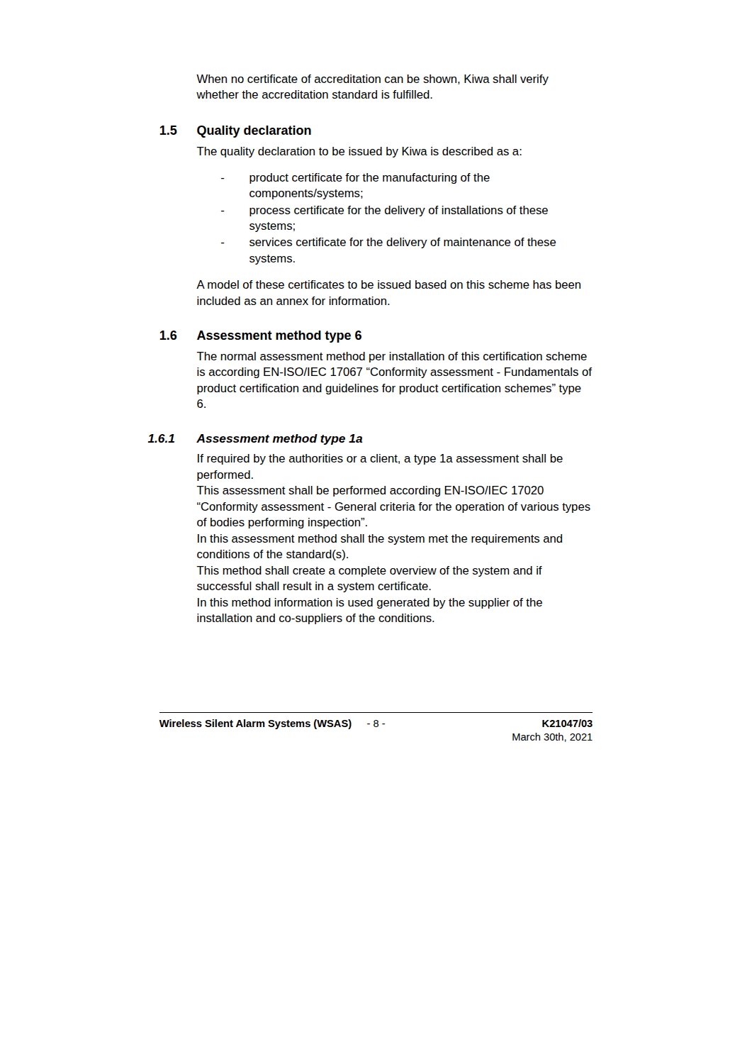When no certificate of accreditation can be shown, Kiwa shall verify whether the accreditation standard is fulfilled.
1.5 Quality declaration
The quality declaration to be issued by Kiwa is described as a:
product certificate for the manufacturing of the components/systems;
process certificate for the delivery of installations of these systems;
services certificate for the delivery of maintenance of these systems.
A model of these certificates to be issued based on this scheme has been included as an annex for information.
1.6 Assessment method type 6
The normal assessment method per installation of this certification scheme is according EN-ISO/IEC 17067 “Conformity assessment - Fundamentals of product certification and guidelines for product certification schemes” type 6.
1.6.1 Assessment method type 1a
If required by the authorities or a client, a type 1a assessment shall be performed.
This assessment shall be performed according EN-ISO/IEC 17020 “Conformity assessment - General criteria for the operation of various types of bodies performing inspection”.
In this assessment method shall the system met the requirements and conditions of the standard(s).
This method shall create a complete overview of the system and if successful shall result in a system certificate.
In this method information is used generated by the supplier of the installation and co-suppliers of the conditions.
Wireless Silent Alarm Systems (WSAS)
- 8 -
K21047/03
March 30th, 2021